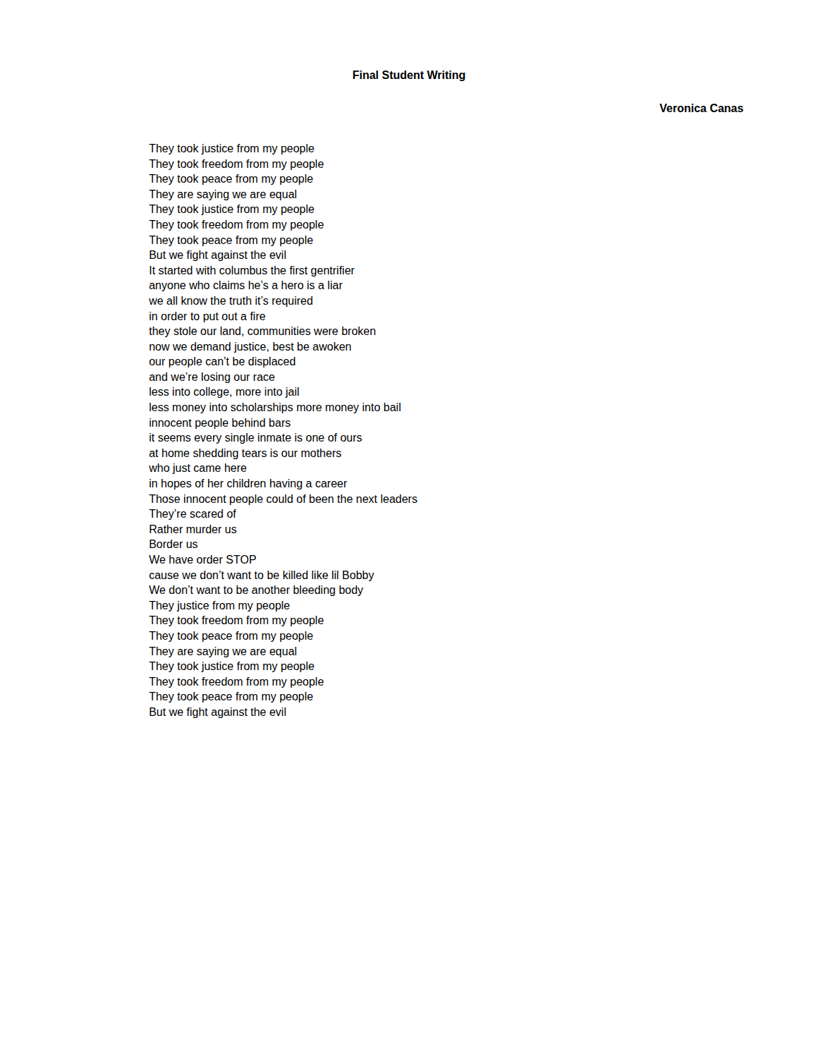Final Student Writing
Veronica Canas
They took justice from my people
They took freedom from my people
They took peace from my people
They are saying we are equal
They took justice from my people
They took freedom from my people
They took peace from my people
But we fight against the evil
It started with columbus the first gentrifier
anyone who claims he’s a hero is a liar
we all know the truth it’s required
in order to put out a fire
they stole our land, communities were broken
now we demand justice, best be awoken
our people can’t be displaced
and we’re losing our race
less into college, more into jail
less money into scholarships more money into bail
innocent people behind bars
it seems every single inmate is one of ours
at home shedding tears is our mothers
who just came here
in hopes of her children having a career
Those innocent people could of been the next leaders
They’re scared of
Rather murder us
Border us
We have order STOP
cause we don’t want to be killed like lil Bobby
We don’t want to be another bleeding body
They justice from my people
They took freedom from my people
They took peace from my people
They are saying we are equal
They took justice from my people
They took freedom from my people
They took peace from my people
But we fight against the evil